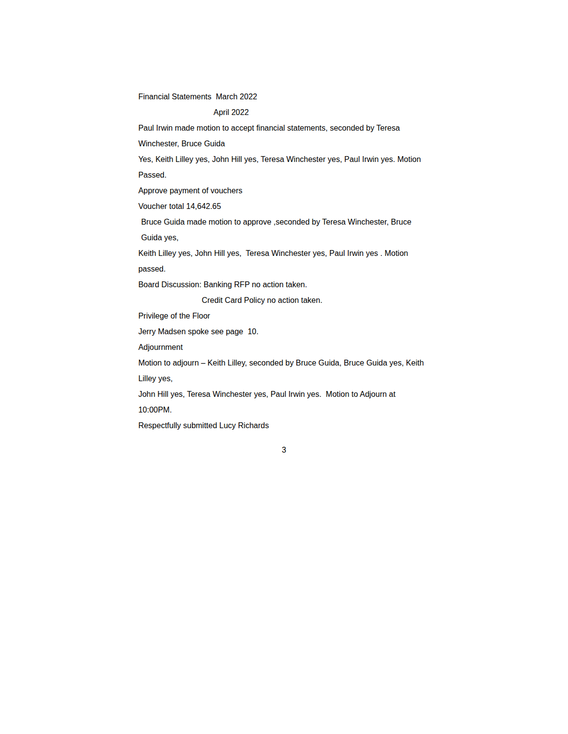Financial Statements March 2022
April 2022
Paul Irwin made motion to accept financial statements, seconded by Teresa Winchester, Bruce Guida
Yes, Keith Lilley yes, John Hill yes, Teresa Winchester yes, Paul Irwin yes. Motion Passed.
Approve payment of vouchers
Voucher total 14,642.65
Bruce Guida made motion to approve ,seconded by Teresa Winchester, Bruce Guida yes,
Keith Lilley yes, John Hill yes, Teresa Winchester yes, Paul Irwin yes . Motion passed.
Board Discussion: Banking RFP no action taken.
Credit Card Policy no action taken.
Privilege of the Floor
Jerry Madsen spoke see page 10.
Adjournment
Motion to adjourn – Keith Lilley, seconded by Bruce Guida, Bruce Guida yes, Keith Lilley yes,
John Hill yes, Teresa Winchester yes, Paul Irwin yes. Motion to Adjourn at 10:00PM.
Respectfully submitted Lucy Richards
3